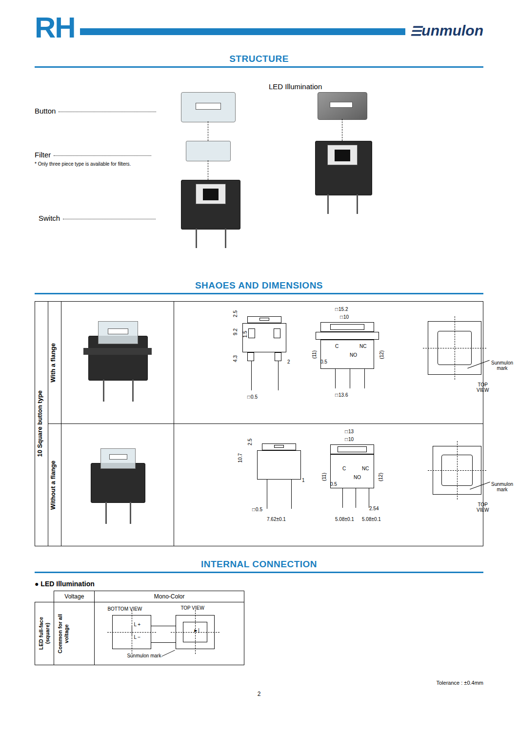RH
☰unmulon
STRUCTURE
LED Illumination
Button
Filter
* Only three piece type is available for filters.
Switch
SHAOES AND DIMENSIONS
| 10 Square button type | With a flange | | 2.5 9.2 1.5 4.3 2 0.5 15.2 10 C NC NO (11) (12) 0.5 13.6 Sunmulon mark TOP VIEW |
| Without a flange | | 2.5 10.7 1 0.5 7.62 0.1 13 10 C NC NO (11) (12) 0.5 2.54 5.08 0.1 5.08 0.1 Sunmulon mark TOP VIEW |
INTERNAL CONNECTION
● LED Illumination
| | Voltage | Mono-Color |
| LED full-face (square) | Common for all voltage | BOTTOM VIEW TOP VIEW L + L − ►/ Sunmulon mark |
Tolerance : 0.4mm
2